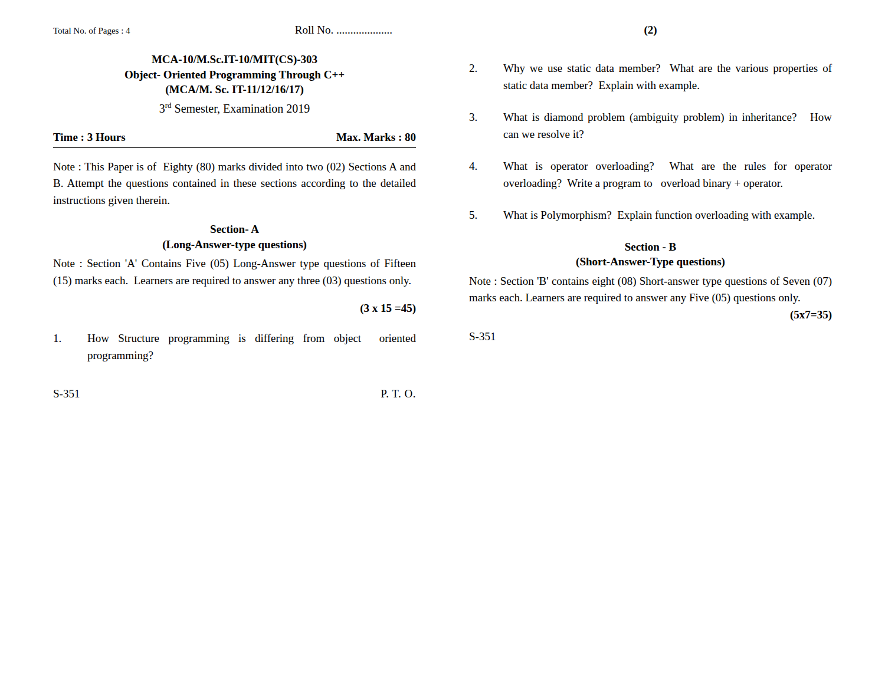Total No. of Pages : 4 Roll No. ....................
MCA-10/M.Sc.IT-10/MIT(CS)-303
Object- Oriented Programming Through C++
(MCA/M. Sc. IT-11/12/16/17)
3rd Semester, Examination 2019
Time : 3 Hours Max. Marks : 80
Note : This Paper is of Eighty (80) marks divided into two (02) Sections A and B. Attempt the questions contained in these sections according to the detailed instructions given therein.
Section- A
(Long-Answer-type questions)
Note : Section 'A' Contains Five (05) Long-Answer type questions of Fifteen (15) marks each. Learners are required to answer any three (03) questions only.
(3 x 15 =45)
1. How Structure programming is differing from object oriented programming?
S-351 P. T. O.
(2)
2. Why we use static data member? What are the various properties of static data member? Explain with example.
3. What is diamond problem (ambiguity problem) in inheritance? How can we resolve it?
4. What is operator overloading? What are the rules for operator overloading? Write a program to overload binary + operator.
5. What is Polymorphism? Explain function overloading with example.
Section - B
(Short-Answer-Type questions)
Note : Section 'B' contains eight (08) Short-answer type questions of Seven (07) marks each. Learners are required to answer any Five (05) questions only.(5x7=35)
S-351